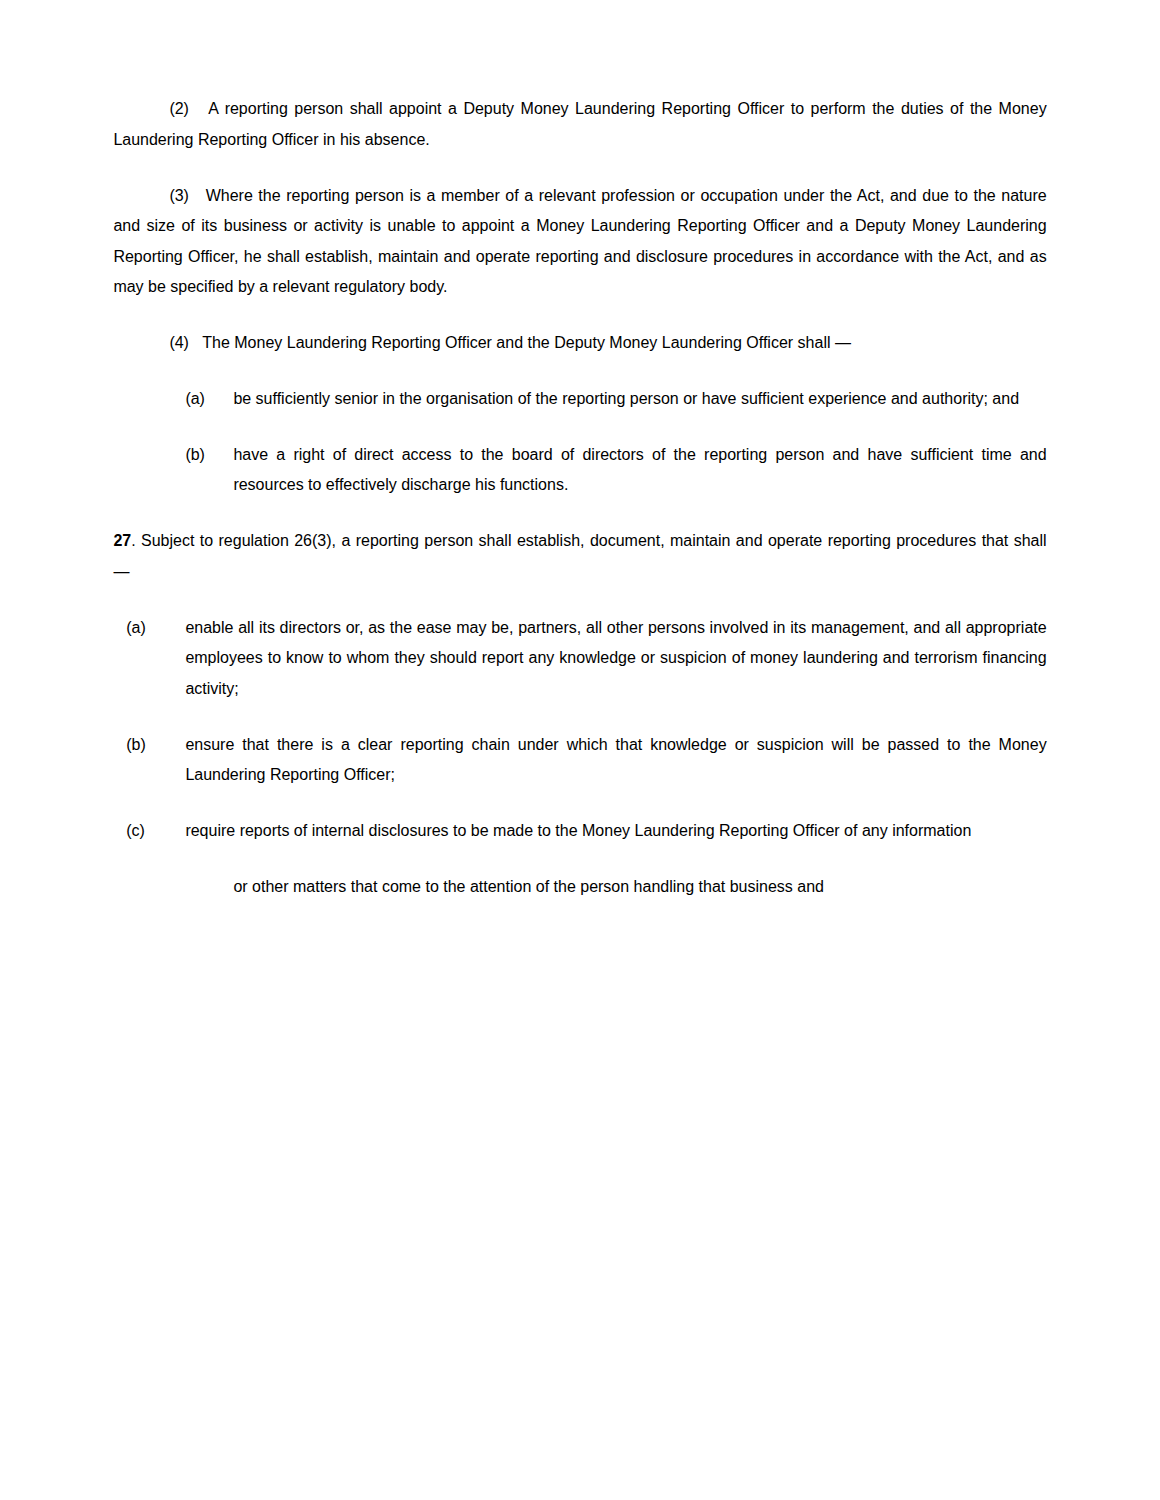(2) A reporting person shall appoint a Deputy Money Laundering Reporting Officer to perform the duties of the Money Laundering Reporting Officer in his absence.
(3) Where the reporting person is a member of a relevant profession or occupation under the Act, and due to the nature and size of its business or activity is unable to appoint a Money Laundering Reporting Officer and a Deputy Money Laundering Reporting Officer, he shall establish, maintain and operate reporting and disclosure procedures in accordance with the Act, and as may be specified by a relevant regulatory body.
(4) The Money Laundering Reporting Officer and the Deputy Money Laundering Officer shall —
(a) be sufficiently senior in the organisation of the reporting person or have sufficient experience and authority; and
(b) have a right of direct access to the board of directors of the reporting person and have sufficient time and resources to effectively discharge his functions.
27. Subject to regulation 26(3), a reporting person shall establish, document, maintain and operate reporting procedures that shall —
(a) enable all its directors or, as the ease may be, partners, all other persons involved in its management, and all appropriate employees to know to whom they should report any knowledge or suspicion of money laundering and terrorism financing activity;
(b) ensure that there is a clear reporting chain under which that knowledge or suspicion will be passed to the Money Laundering Reporting Officer;
(c) require reports of internal disclosures to be made to the Money Laundering Reporting Officer of any information
or other matters that come to the attention of the person handling that business and